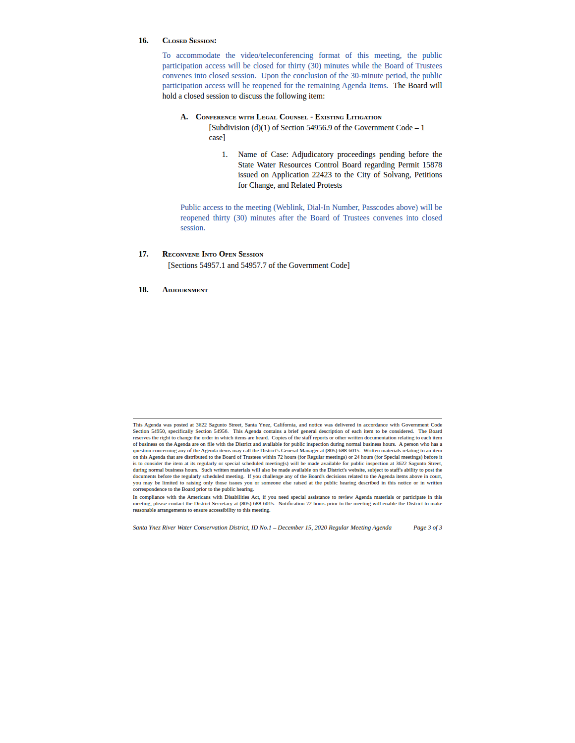16.
Closed Session:
To accommodate the video/teleconferencing format of this meeting, the public participation access will be closed for thirty (30) minutes while the Board of Trustees convenes into closed session. Upon the conclusion of the 30-minute period, the public participation access will be reopened for the remaining Agenda Items. The Board will hold a closed session to discuss the following item:
A.
Conference with Legal Counsel - Existing Litigation
[Subdivision (d)(1) of Section 54956.9 of the Government Code – 1 case]
1.
Name of Case: Adjudicatory proceedings pending before the State Water Resources Control Board regarding Permit 15878 issued on Application 22423 to the City of Solvang, Petitions for Change, and Related Protests
Public access to the meeting (Weblink, Dial-In Number, Passcodes above) will be reopened thirty (30) minutes after the Board of Trustees convenes into closed session.
17.
Reconvene Into Open Session
[Sections 54957.1 and 54957.7 of the Government Code]
18.
Adjournment
This Agenda was posted at 3622 Sagunto Street, Santa Ynez, California, and notice was delivered in accordance with Government Code Section 54950, specifically Section 54956. This Agenda contains a brief general description of each item to be considered. The Board reserves the right to change the order in which items are heard. Copies of the staff reports or other written documentation relating to each item of business on the Agenda are on file with the District and available for public inspection during normal business hours. A person who has a question concerning any of the Agenda items may call the District's General Manager at (805) 688-6015. Written materials relating to an item on this Agenda that are distributed to the Board of Trustees within 72 hours (for Regular meetings) or 24 hours (for Special meetings) before it is to consider the item at its regularly or special scheduled meeting(s) will be made available for public inspection at 3622 Sagunto Street, during normal business hours. Such written materials will also be made available on the District's website, subject to staff's ability to post the documents before the regularly scheduled meeting. If you challenge any of the Board's decisions related to the Agenda items above in court, you may be limited to raising only those issues you or someone else raised at the public hearing described in this notice or in written correspondence to the Board prior to the public hearing.
In compliance with the Americans with Disabilities Act, if you need special assistance to review Agenda materials or participate in this meeting, please contact the District Secretary at (805) 688-6015. Notification 72 hours prior to the meeting will enable the District to make reasonable arrangements to ensure accessibility to this meeting.
Santa Ynez River Water Conservation District, ID No.1 – December 15, 2020 Regular Meeting Agenda
Page 3 of 3